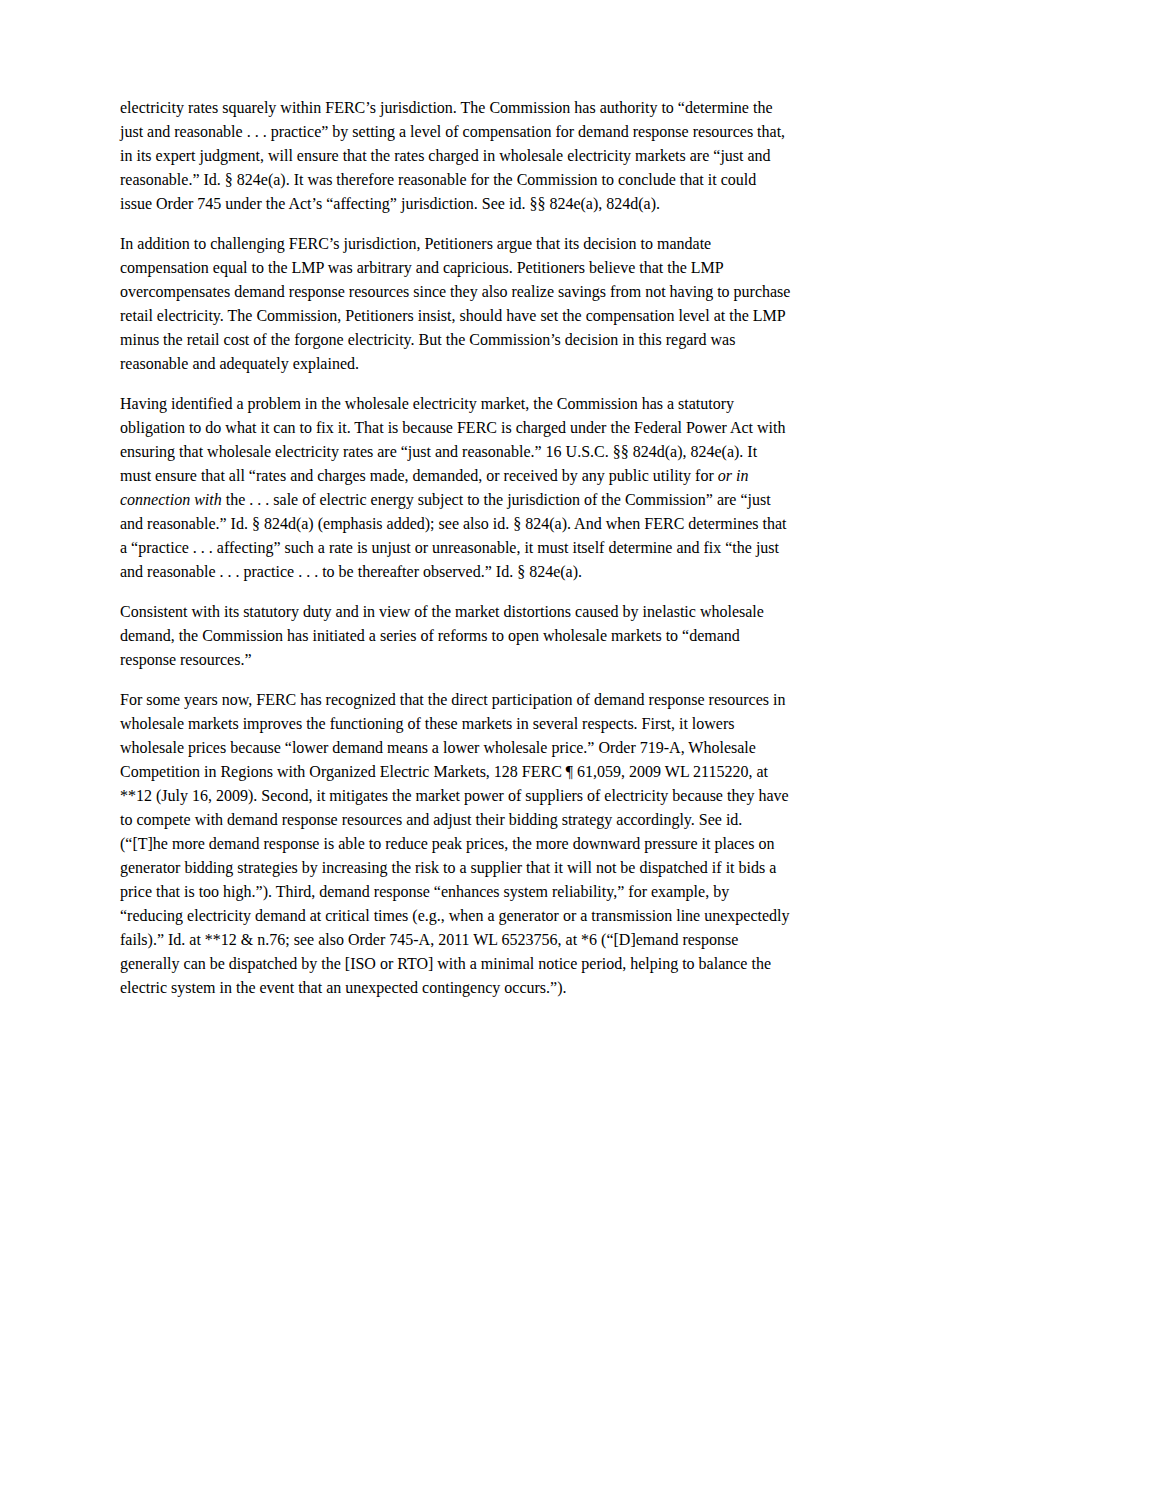electricity rates squarely within FERC’s jurisdiction. The Commission has authority to “determine the just and reasonable . . . practice” by setting a level of compensation for demand response resources that, in its expert judgment, will ensure that the rates charged in wholesale electricity markets are “just and reasonable.” Id. § 824e(a). It was therefore reasonable for the Commission to conclude that it could issue Order 745 under the Act’s “affecting” jurisdiction. See id. §§ 824e(a), 824d(a).
In addition to challenging FERC’s jurisdiction, Petitioners argue that its decision to mandate compensation equal to the LMP was arbitrary and capricious. Petitioners believe that the LMP overcompensates demand response resources since they also realize savings from not having to purchase retail electricity. The Commission, Petitioners insist, should have set the compensation level at the LMP minus the retail cost of the forgone electricity. But the Commission’s decision in this regard was reasonable and adequately explained.
Having identified a problem in the wholesale electricity market, the Commission has a statutory obligation to do what it can to fix it. That is because FERC is charged under the Federal Power Act with ensuring that wholesale electricity rates are “just and reasonable.” 16 U.S.C. §§ 824d(a), 824e(a). It must ensure that all “rates and charges made, demanded, or received by any public utility for or in connection with the . . . sale of electric energy subject to the jurisdiction of the Commission” are “just and reasonable.” Id. § 824d(a) (emphasis added); see also id. § 824(a). And when FERC determines that a “practice . . . affecting” such a rate is unjust or unreasonable, it must itself determine and fix “the just and reasonable . . . practice . . . to be thereafter observed.” Id. § 824e(a).
Consistent with its statutory duty and in view of the market distortions caused by inelastic wholesale demand, the Commission has initiated a series of reforms to open wholesale markets to “demand response resources.”
For some years now, FERC has recognized that the direct participation of demand response resources in wholesale markets improves the functioning of these markets in several respects. First, it lowers wholesale prices because “lower demand means a lower wholesale price.” Order 719-A, Wholesale Competition in Regions with Organized Electric Markets, 128 FERC ¶ 61,059, 2009 WL 2115220, at **12 (July 16, 2009). Second, it mitigates the market power of suppliers of electricity because they have to compete with demand response resources and adjust their bidding strategy accordingly. See id. (“[T]he more demand response is able to reduce peak prices, the more downward pressure it places on generator bidding strategies by increasing the risk to a supplier that it will not be dispatched if it bids a price that is too high.”). Third, demand response “enhances system reliability,” for example, by “reducing electricity demand at critical times (e.g., when a generator or a transmission line unexpectedly fails).” Id. at **12 & n.76; see also Order 745-A, 2011 WL 6523756, at *6 (“[D]emand response generally can be dispatched by the [ISO or RTO] with a minimal notice period, helping to balance the electric system in the event that an unexpected contingency occurs.”).